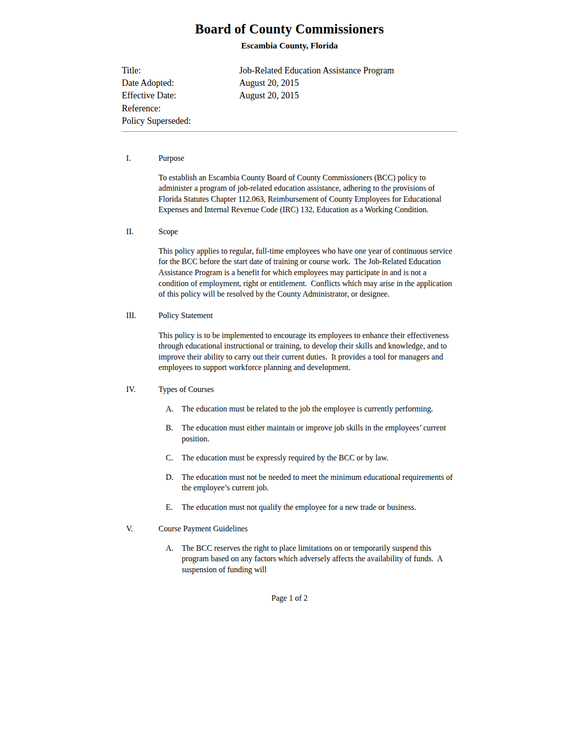Board of County Commissioners
Escambia County, Florida
| Title: | Job-Related Education Assistance Program |
| Date Adopted: | August 20, 2015 |
| Effective Date: | August 20, 2015 |
| Reference: | |
| Policy Superseded: | |
I. Purpose
To establish an Escambia County Board of County Commissioners (BCC) policy to administer a program of job-related education assistance, adhering to the provisions of Florida Statutes Chapter 112.063, Reimbursement of County Employees for Educational Expenses and Internal Revenue Code (IRC) 132, Education as a Working Condition.
II. Scope
This policy applies to regular, full-time employees who have one year of continuous service for the BCC before the start date of training or course work. The Job-Related Education Assistance Program is a benefit for which employees may participate in and is not a condition of employment, right or entitlement. Conflicts which may arise in the application of this policy will be resolved by the County Administrator, or designee.
III. Policy Statement
This policy is to be implemented to encourage its employees to enhance their effectiveness through educational instructional or training, to develop their skills and knowledge, and to improve their ability to carry out their current duties. It provides a tool for managers and employees to support workforce planning and development.
IV. Types of Courses
A. The education must be related to the job the employee is currently performing.
B. The education must either maintain or improve job skills in the employees’ current position.
C. The education must be expressly required by the BCC or by law.
D. The education must not be needed to meet the minimum educational requirements of the employee’s current job.
E. The education must not qualify the employee for a new trade or business.
V. Course Payment Guidelines
A. The BCC reserves the right to place limitations on or temporarily suspend this program based on any factors which adversely affects the availability of funds. A suspension of funding will
Page 1 of 2